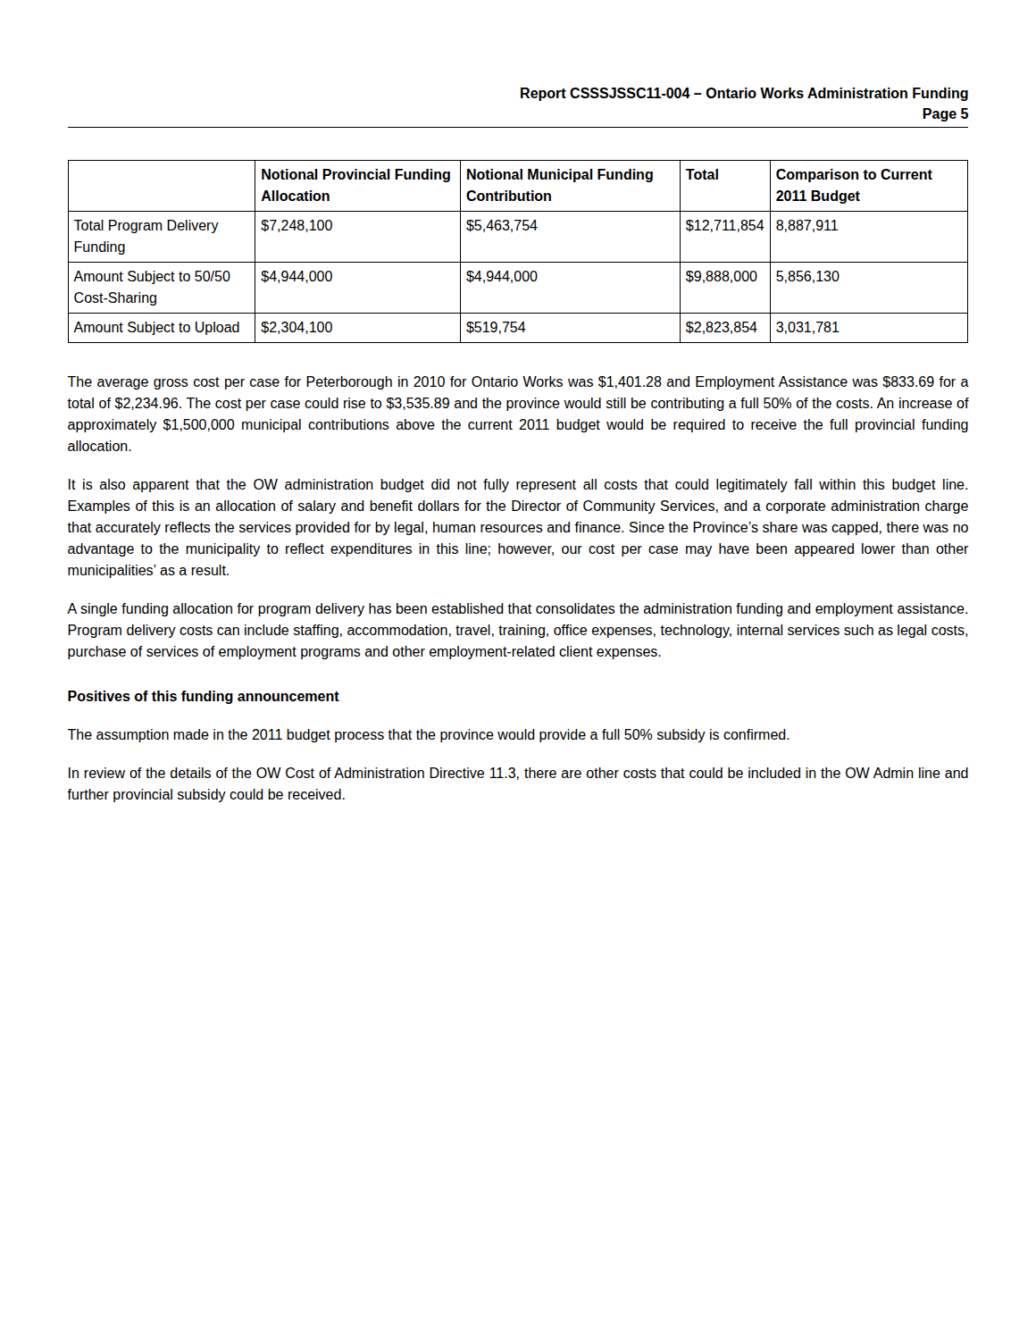Report CSSSJSSC11-004 – Ontario Works Administration Funding Page 5
| | Notional Provincial Funding Allocation | Notional Municipal Funding Contribution | Total | Comparison to Current 2011 Budget |
| --- | --- | --- | --- | --- |
| Total Program Delivery Funding | $7,248,100 | $5,463,754 | $12,711,854 | 8,887,911 |
| Amount Subject to 50/50 Cost-Sharing | $4,944,000 | $4,944,000 | $9,888,000 | 5,856,130 |
| Amount Subject to Upload | $2,304,100 | $519,754 | $2,823,854 | 3,031,781 |
The average gross cost per case for Peterborough in 2010 for Ontario Works was $1,401.28 and Employment Assistance was $833.69 for a total of $2,234.96. The cost per case could rise to $3,535.89 and the province would still be contributing a full 50% of the costs. An increase of approximately $1,500,000 municipal contributions above the current 2011 budget would be required to receive the full provincial funding allocation.
It is also apparent that the OW administration budget did not fully represent all costs that could legitimately fall within this budget line. Examples of this is an allocation of salary and benefit dollars for the Director of Community Services, and a corporate administration charge that accurately reflects the services provided for by legal, human resources and finance. Since the Province’s share was capped, there was no advantage to the municipality to reflect expenditures in this line; however, our cost per case may have been appeared lower than other municipalities’ as a result.
A single funding allocation for program delivery has been established that consolidates the administration funding and employment assistance. Program delivery costs can include staffing, accommodation, travel, training, office expenses, technology, internal services such as legal costs, purchase of services of employment programs and other employment-related client expenses.
Positives of this funding announcement
The assumption made in the 2011 budget process that the province would provide a full 50% subsidy is confirmed.
In review of the details of the OW Cost of Administration Directive 11.3, there are other costs that could be included in the OW Admin line and further provincial subsidy could be received.